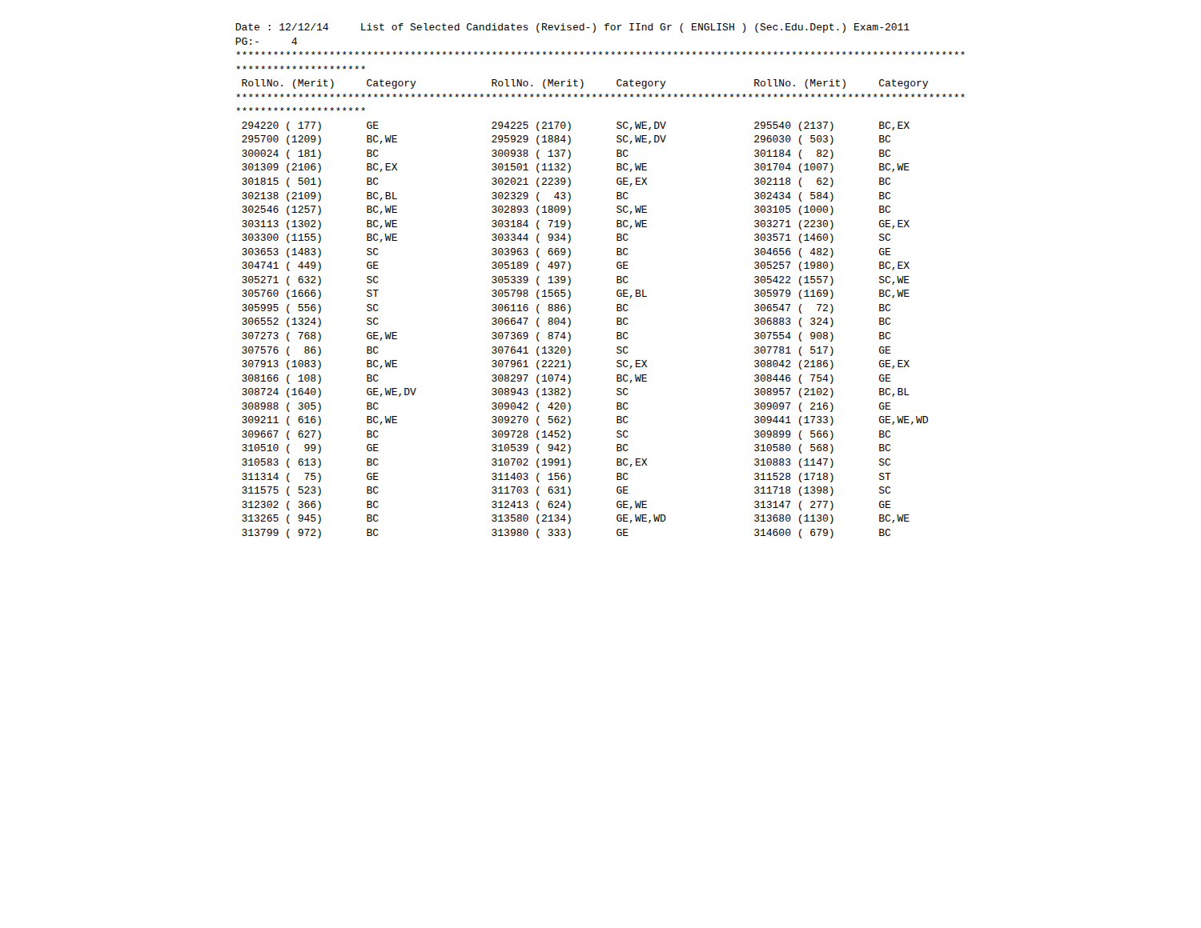Date : 12/12/14     List of Selected Candidates (Revised-) for IInd Gr ( ENGLISH ) (Sec.Edu.Dept.) Exam-2011
PG:-     4
*********************************************************************************************************************
*********************
 RollNo. (Merit)     Category            RollNo. (Merit)     Category              RollNo. (Merit)     Category
*********************************************************************************************************************
*********************
 294220 ( 177)       GE                  294225 (2170)       SC,WE,DV              295540 (2137)       BC,EX
 295700 (1209)       BC,WE               295929 (1884)       SC,WE,DV              296030 ( 503)       BC
 300024 ( 181)       BC                  300938 ( 137)       BC                    301184 (  82)       BC
 301309 (2106)       BC,EX               301501 (1132)       BC,WE                 301704 (1007)       BC,WE
 301815 ( 501)       BC                  302021 (2239)       GE,EX                 302118 (  62)       BC
 302138 (2109)       BC,BL               302329 (  43)       BC                    302434 ( 584)       BC
 302546 (1257)       BC,WE               302893 (1809)       SC,WE                 303105 (1000)       BC
 303113 (1302)       BC,WE               303184 ( 719)       BC,WE                 303271 (2230)       GE,EX
 303300 (1155)       BC,WE               303344 ( 934)       BC                    303571 (1460)       SC
 303653 (1483)       SC                  303963 ( 669)       BC                    304656 ( 482)       GE
 304741 ( 449)       GE                  305189 ( 497)       GE                    305257 (1980)       BC,EX
 305271 ( 632)       SC                  305339 ( 139)       BC                    305422 (1557)       SC,WE
 305760 (1666)       ST                  305798 (1565)       GE,BL                 305979 (1169)       BC,WE
 305995 ( 556)       SC                  306116 ( 886)       BC                    306547 (  72)       BC
 306552 (1324)       SC                  306647 ( 804)       BC                    306883 ( 324)       BC
 307273 ( 768)       GE,WE               307369 ( 874)       BC                    307554 ( 908)       BC
 307576 (  86)       BC                  307641 (1320)       SC                    307781 ( 517)       GE
 307913 (1083)       BC,WE               307961 (2221)       SC,EX                 308042 (2186)       GE,EX
 308166 ( 108)       BC                  308297 (1074)       BC,WE                 308446 ( 754)       GE
 308724 (1640)       GE,WE,DV            308943 (1382)       SC                    308957 (2102)       BC,BL
 308988 ( 305)       BC                  309042 ( 420)       BC                    309097 ( 216)       GE
 309211 ( 616)       BC,WE               309270 ( 562)       BC                    309441 (1733)       GE,WE,WD
 309667 ( 627)       BC                  309728 (1452)       SC                    309899 ( 566)       BC
 310510 (  99)       GE                  310539 ( 942)       BC                    310580 ( 568)       BC
 310583 ( 613)       BC                  310702 (1991)       BC,EX                 310883 (1147)       SC
 311314 (  75)       GE                  311403 ( 156)       BC                    311528 (1718)       ST
 311575 ( 523)       BC                  311703 ( 631)       GE                    311718 (1398)       SC
 312302 ( 366)       BC                  312413 ( 624)       GE,WE                 313147 ( 277)       GE
 313265 ( 945)       BC                  313580 (2134)       GE,WE,WD              313680 (1130)       BC,WE
 313799 ( 972)       BC                  313980 ( 333)       GE                    314600 ( 679)       BC